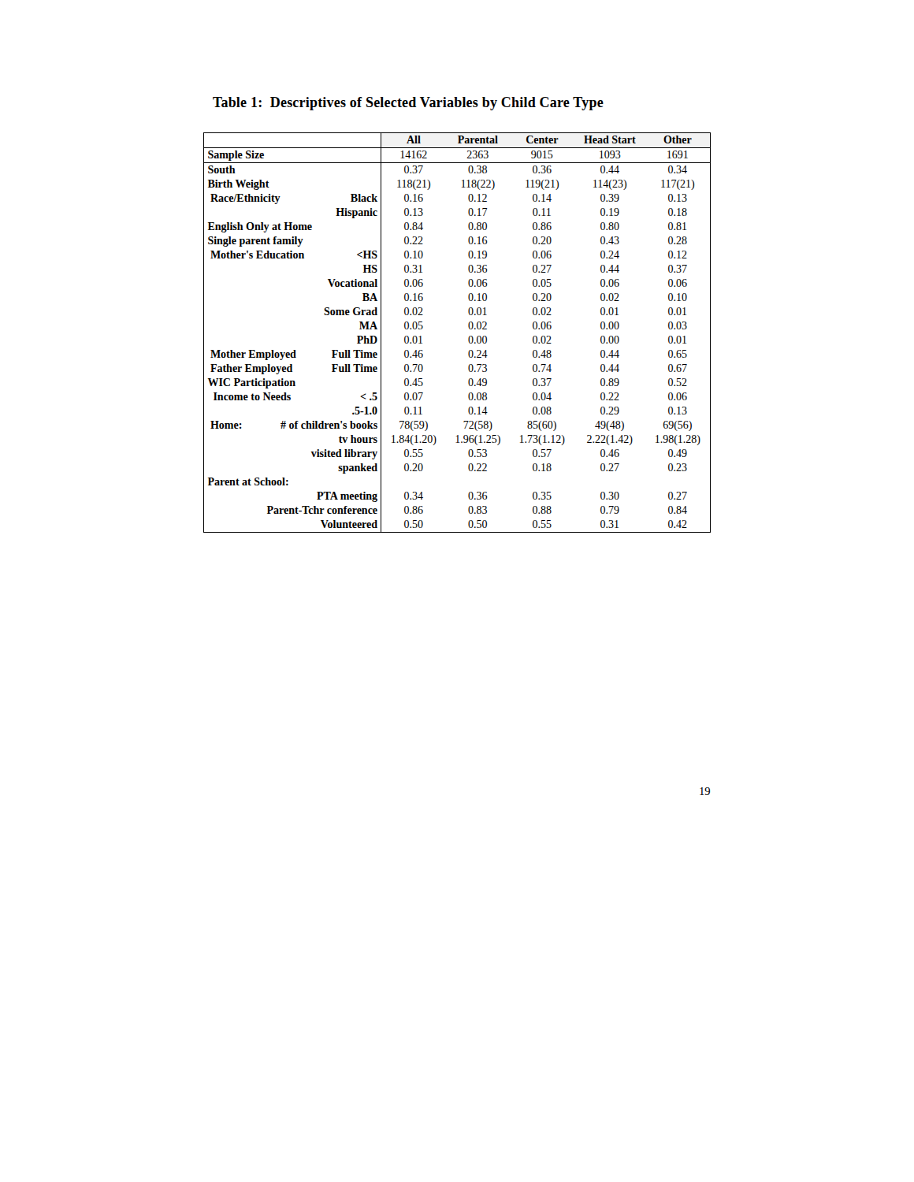Table 1: Descriptives of Selected Variables by Child Care Type
| | All | Parental | Center | Head Start | Other |
| --- | --- | --- | --- | --- | --- |
| Sample Size | 14162 | 2363 | 9015 | 1093 | 1691 |
| South | 0.37 | 0.38 | 0.36 | 0.44 | 0.34 |
| Birth Weight | 118(21) | 118(22) | 119(21) | 114(23) | 117(21) |
| Race/Ethnicity Black | 0.16 | 0.12 | 0.14 | 0.39 | 0.13 |
| Hispanic | 0.13 | 0.17 | 0.11 | 0.19 | 0.18 |
| English Only at Home | 0.84 | 0.80 | 0.86 | 0.80 | 0.81 |
| Single parent family | 0.22 | 0.16 | 0.20 | 0.43 | 0.28 |
| Mother's Education <HS | 0.10 | 0.19 | 0.06 | 0.24 | 0.12 |
| HS | 0.31 | 0.36 | 0.27 | 0.44 | 0.37 |
| Vocational | 0.06 | 0.06 | 0.05 | 0.06 | 0.06 |
| BA | 0.16 | 0.10 | 0.20 | 0.02 | 0.10 |
| Some Grad | 0.02 | 0.01 | 0.02 | 0.01 | 0.01 |
| MA | 0.05 | 0.02 | 0.06 | 0.00 | 0.03 |
| PhD | 0.01 | 0.00 | 0.02 | 0.00 | 0.01 |
| Mother Employed Full Time | 0.46 | 0.24 | 0.48 | 0.44 | 0.65 |
| Father Employed Full Time | 0.70 | 0.73 | 0.74 | 0.44 | 0.67 |
| WIC Participation | 0.45 | 0.49 | 0.37 | 0.89 | 0.52 |
| Income to Needs < .5 | 0.07 | 0.08 | 0.04 | 0.22 | 0.06 |
| .5-1.0 | 0.11 | 0.14 | 0.08 | 0.29 | 0.13 |
| Home: # of children's books | 78(59) | 72(58) | 85(60) | 49(48) | 69(56) |
| tv hours | 1.84(1.20) | 1.96(1.25) | 1.73(1.12) | 2.22(1.42) | 1.98(1.28) |
| visited library | 0.55 | 0.53 | 0.57 | 0.46 | 0.49 |
| spanked | 0.20 | 0.22 | 0.18 | 0.27 | 0.23 |
| Parent at School: | | | | | |
| PTA meeting | 0.34 | 0.36 | 0.35 | 0.30 | 0.27 |
| Parent-Tchr conference | 0.86 | 0.83 | 0.88 | 0.79 | 0.84 |
| Volunteered | 0.50 | 0.50 | 0.55 | 0.31 | 0.42 |
19